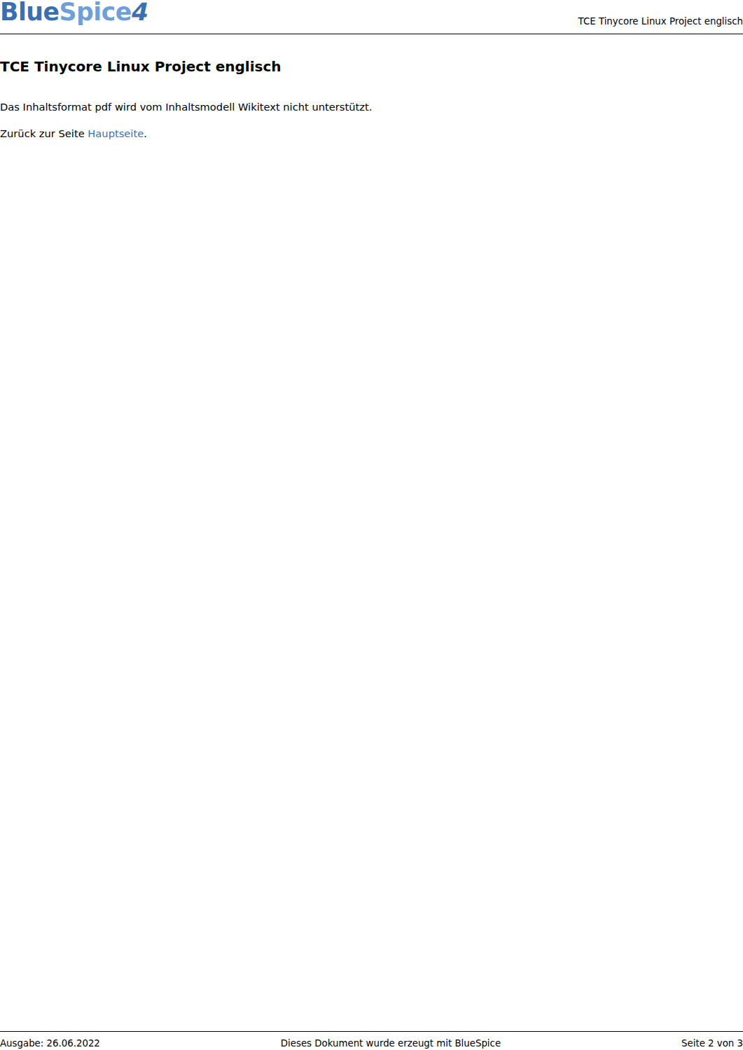Blue Spice 4
TCE Tinycore Linux Project englisch
TCE Tinycore Linux Project englisch
Das Inhaltsformat pdf wird vom Inhaltsmodell Wikitext nicht unterstützt.
Zurück zur Seite Hauptseite.
Ausgabe: 26.06.2022
Dieses Dokument wurde erzeugt mit BlueSpice
Seite 2 von 3